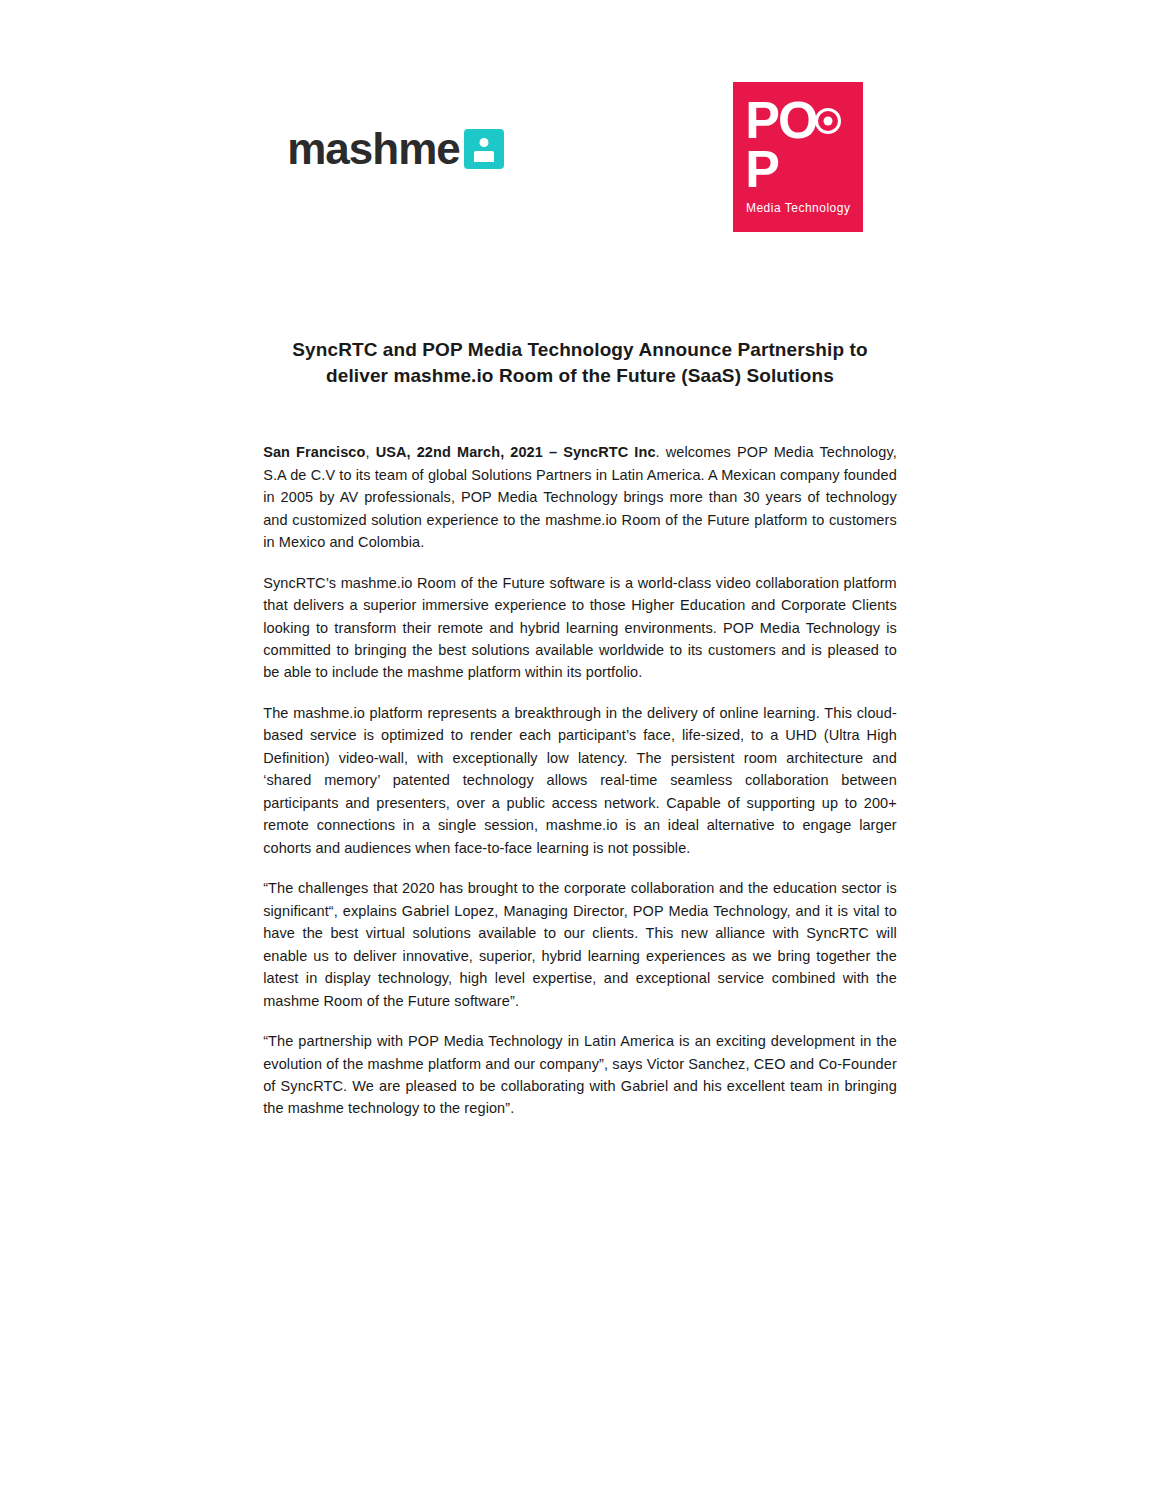mashme
PO
P
Media Technology
SyncRTC and POP Media Technology Announce Partnership to deliver mashme.io Room of the Future (SaaS) Solutions
San Francisco, USA, 22nd March, 2021 – SyncRTC Inc. welcomes POP Media Technology, S.A de C.V to its team of global Solutions Partners in Latin America. A Mexican company founded in 2005 by AV professionals, POP Media Technology brings more than 30 years of technology and customized solution experience to the mashme.io Room of the Future platform to customers in Mexico and Colombia.
SyncRTC’s mashme.io Room of the Future software is a world-class video collaboration platform that delivers a superior immersive experience to those Higher Education and Corporate Clients looking to transform their remote and hybrid learning environments. POP Media Technology is committed to bringing the best solutions available worldwide to its customers and is pleased to be able to include the mashme platform within its portfolio.
The mashme.io platform represents a breakthrough in the delivery of online learning. This cloud-based service is optimized to render each participant’s face, life-sized, to a UHD (Ultra High Definition) video-wall, with exceptionally low latency. The persistent room architecture and ‘shared memory’ patented technology allows real-time seamless collaboration between participants and presenters, over a public access network. Capable of supporting up to 200+ remote connections in a single session, mashme.io is an ideal alternative to engage larger cohorts and audiences when face-to-face learning is not possible.
“The challenges that 2020 has brought to the corporate collaboration and the education sector is significant“, explains Gabriel Lopez, Managing Director, POP Media Technology, and it is vital to have the best virtual solutions available to our clients. This new alliance with SyncRTC will enable us to deliver innovative, superior, hybrid learning experiences as we bring together the latest in display technology, high level expertise, and exceptional service combined with the mashme Room of the Future software”.
“The partnership with POP Media Technology in Latin America is an exciting development in the evolution of the mashme platform and our company”, says Victor Sanchez, CEO and Co-Founder of SyncRTC. We are pleased to be collaborating with Gabriel and his excellent team in bringing the mashme technology to the region”.